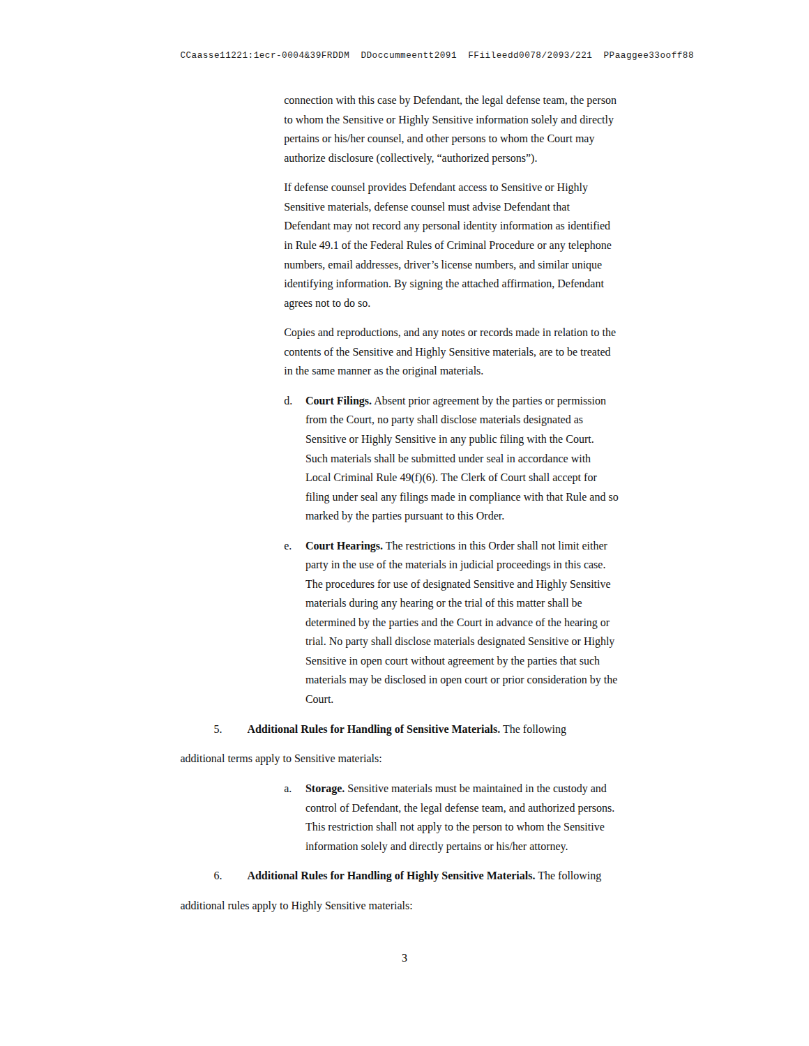CCaasse11221:1ecr-0004&39FRDDM DDoccummeentt2091 FFiileedd0078/2093/221 PPaaggee33ooff88
connection with this case by Defendant, the legal defense team, the person to whom the Sensitive or Highly Sensitive information solely and directly pertains or his/her counsel, and other persons to whom the Court may authorize disclosure (collectively, “authorized persons”).
If defense counsel provides Defendant access to Sensitive or Highly Sensitive materials, defense counsel must advise Defendant that Defendant may not record any personal identity information as identified in Rule 49.1 of the Federal Rules of Criminal Procedure or any telephone numbers, email addresses, driver’s license numbers, and similar unique identifying information. By signing the attached affirmation, Defendant agrees not to do so.
Copies and reproductions, and any notes or records made in relation to the contents of the Sensitive and Highly Sensitive materials, are to be treated in the same manner as the original materials.
d. Court Filings. Absent prior agreement by the parties or permission from the Court, no party shall disclose materials designated as Sensitive or Highly Sensitive in any public filing with the Court. Such materials shall be submitted under seal in accordance with Local Criminal Rule 49(f)(6). The Clerk of Court shall accept for filing under seal any filings made in compliance with that Rule and so marked by the parties pursuant to this Order.
e. Court Hearings. The restrictions in this Order shall not limit either party in the use of the materials in judicial proceedings in this case. The procedures for use of designated Sensitive and Highly Sensitive materials during any hearing or the trial of this matter shall be determined by the parties and the Court in advance of the hearing or trial. No party shall disclose materials designated Sensitive or Highly Sensitive in open court without agreement by the parties that such materials may be disclosed in open court or prior consideration by the Court.
5. Additional Rules for Handling of Sensitive Materials. The following
additional terms apply to Sensitive materials:
a. Storage. Sensitive materials must be maintained in the custody and control of Defendant, the legal defense team, and authorized persons. This restriction shall not apply to the person to whom the Sensitive information solely and directly pertains or his/her attorney.
6. Additional Rules for Handling of Highly Sensitive Materials. The following
additional rules apply to Highly Sensitive materials:
3